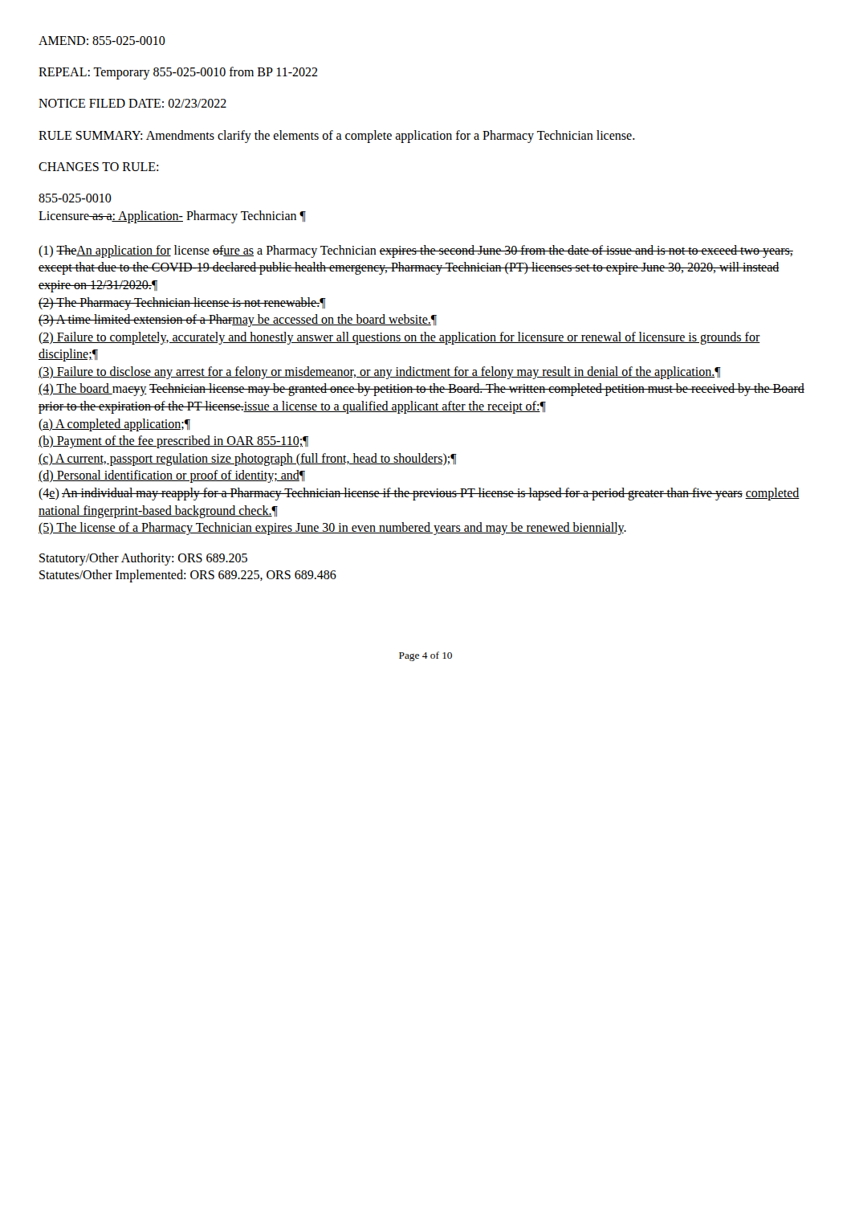AMEND: 855-025-0010
REPEAL: Temporary 855-025-0010 from BP 11-2022
NOTICE FILED DATE: 02/23/2022
RULE SUMMARY: Amendments clarify the elements of a complete application for a Pharmacy Technician license.
CHANGES TO RULE:
855-025-0010
Licensure as a: Application- Pharmacy Technician ¶
(1) TheAn application for license ofure as a Pharmacy Technician expires the second June 30 from the date of issue and is not to exceed two years, except that due to the COVID-19 declared public health emergency, Pharmacy Technician (PT) licenses set to expire June 30, 2020, will instead expire on 12/31/2020.¶
(2) The Pharmacy Technician license is not renewable.¶
(3) A time limited extension of a Pharmay be accessed on the board website.¶
(2) Failure to completely, accurately and honestly answer all questions on the application for licensure or renewal of licensure is grounds for discipline;¶
(3) Failure to disclose any arrest for a felony or misdemeanor, or any indictment for a felony may result in denial of the application.¶
(4) The board macyy Technician license may be granted once by petition to the Board. The written completed petition must be received by the Board prior to the expiration of the PT license.issue a license to a qualified applicant after the receipt of:¶
(a) A completed application;¶
(b) Payment of the fee prescribed in OAR 855-110;¶
(c) A current, passport regulation size photograph (full front, head to shoulders);¶
(d) Personal identification or proof of identity; and¶
(4e) An individual may reapply for a Pharmacy Technician license if the previous PT license is lapsed for a period greater than five years completed national fingerprint-based background check.¶
(5) The license of a Pharmacy Technician expires June 30 in even numbered years and may be renewed biennially.
Statutory/Other Authority: ORS 689.205
Statutes/Other Implemented: ORS 689.225, ORS 689.486
Page 4 of 10